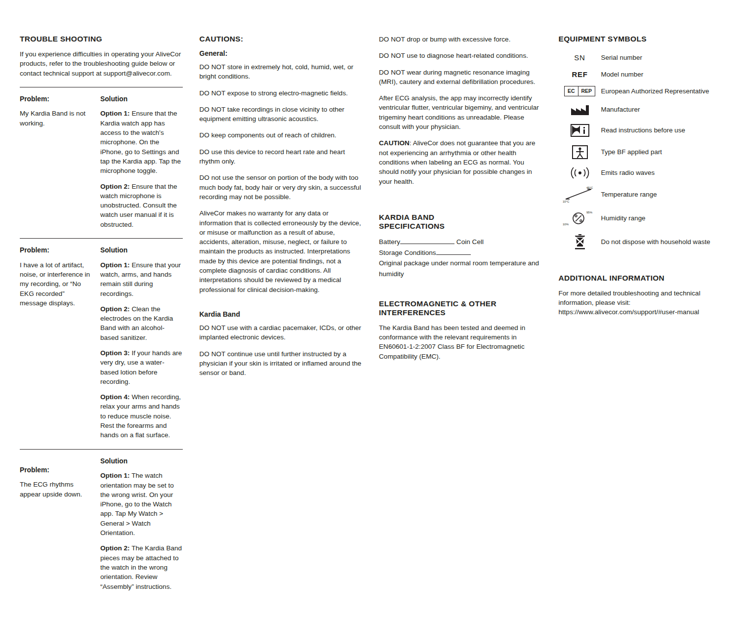Trouble Shooting
If you experience difficulties in operating your AliveCor products, refer to the troubleshooting guide below or contact technical support at support@alivecor.com.
Problem:
My Kardia Band is not working.
Solution
Option 1: Ensure that the Kardia watch app has access to the watch's microphone. On the iPhone, go to Settings and tap the Kardia app. Tap the microphone toggle.
Option 2: Ensure that the watch microphone is unobstructed. Consult the watch user manual if it is obstructed.
Problem:
I have a lot of artifact, noise, or interference in my recording, or “No EKG recorded” message displays.
Solution
Option 1: Ensure that your watch, arms, and hands remain still during recordings.
Option 2: Clean the electrodes on the Kardia Band with an alcohol-based sanitizer.
Option 3: If your hands are very dry, use a water-based lotion before recording.
Option 4: When recording, relax your arms and hands to reduce muscle noise. Rest the forearms and hands on a flat surface.
Problem:
The ECG rhythms appear upside down.
Solution
Option 1: The watch orientation may be set to the wrong wrist. On your iPhone, go to the Watch app. Tap My Watch > General > Watch Orientation.
Option 2: The Kardia Band pieces may be attached to the watch in the wrong orientation. Review “Assembly” instructions.
Cautions:
General:
DO NOT store in extremely hot, cold, humid, wet, or bright conditions.
DO NOT expose to strong electro-magnetic fields.
DO NOT take recordings in close vicinity to other equipment emitting ultrasonic acoustics.
DO keep components out of reach of children.
DO use this device to record heart rate and heart rhythm only.
DO not use the sensor on portion of the body with too much body fat, body hair or very dry skin, a successful recording may not be possible.
AliveCor makes no warranty for any data or information that is collected erroneously by the device, or misuse or malfunction as a result of abuse, accidents, alteration, misuse, neglect, or failure to maintain the products as instructed. Interpretations made by this device are potential findings, not a complete diagnosis of cardiac conditions. All interpretations should be reviewed by a medical professional for clinical decision-making.
Kardia Band
DO NOT use with a cardiac pacemaker, ICDs, or other implanted electronic devices.
DO NOT continue use until further instructed by a physician if your skin is irritated or inflamed around the sensor or band.
DO NOT drop or bump with excessive force.
DO NOT use to diagnose heart-related conditions.
DO NOT wear during magnetic resonance imaging (MRI), cautery and external defibrillation procedures.
After ECG analysis, the app may incorrectly identify ventricular flutter, ventricular bigeminy, and ventricular trigeminy heart conditions as unreadable. Please consult with your physician.
CAUTION: AliveCor does not guarantee that you are not experiencing an arrhythmia or other health conditions when labeling an ECG as normal. You should notify your physician for possible changes in your health.
Kardia Band
Specifications
Battery Coin Cell
Storage Conditions
Original package under normal room temperature and humidity
Electromagnetic & Other
Interferences
The Kardia Band has been tested and deemed in conformance with the relevant requirements in EN60601-1-2:2007 Class BF for Electromagnetic Compatibility (EMC).
Equipment Symbols
| SN | Serial number |
| REF | Model number |
| EC REP | European Authorized Representative |
| | Manufacturer |
| | Read instructions before use |
| | Type BF applied part |
| | Emits radio waves |
| 10°C 45°C | Temperature range |
| 10% 95% | Humidity range |
| | Do not dispose with household waste |
Additional Information
For more detailed troubleshooting and technical information, please visit: https://www.alivecor.com/support/#user-manual